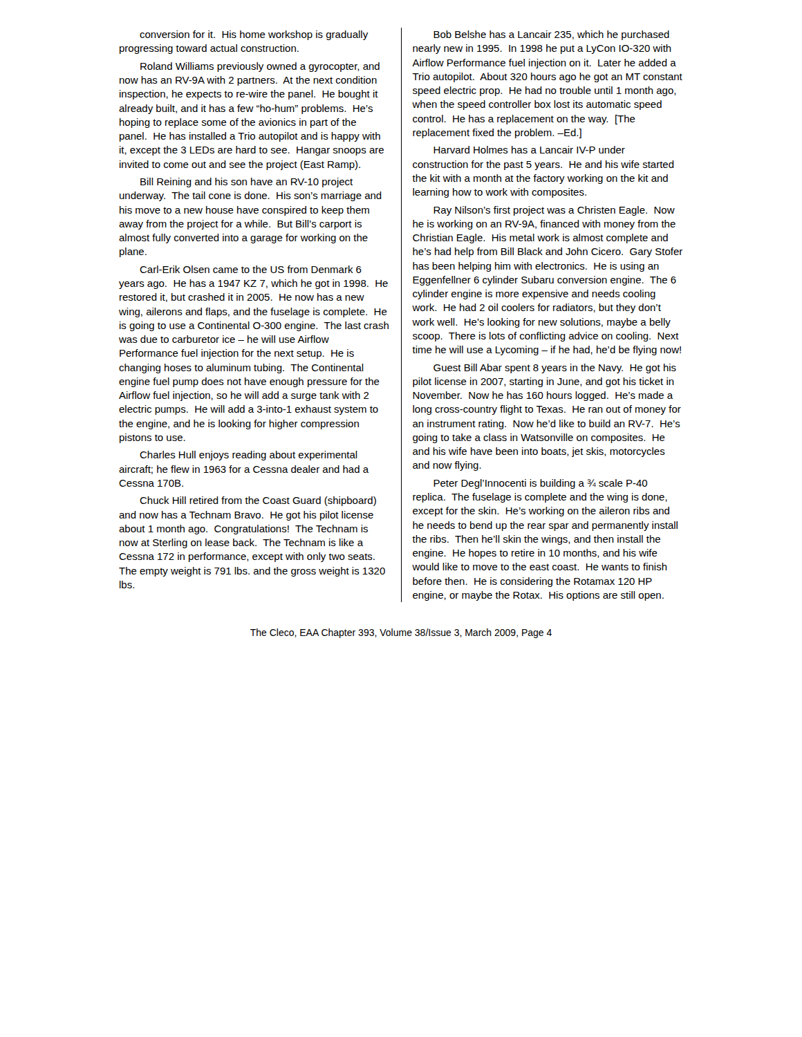conversion for it. His home workshop is gradually progressing toward actual construction.
Roland Williams previously owned a gyrocopter, and now has an RV-9A with 2 partners. At the next condition inspection, he expects to re-wire the panel. He bought it already built, and it has a few “ho-hum” problems. He’s hoping to replace some of the avionics in part of the panel. He has installed a Trio autopilot and is happy with it, except the 3 LEDs are hard to see. Hangar snoops are invited to come out and see the project (East Ramp).
Bill Reining and his son have an RV-10 project underway. The tail cone is done. His son’s marriage and his move to a new house have conspired to keep them away from the project for a while. But Bill’s carport is almost fully converted into a garage for working on the plane.
Carl-Erik Olsen came to the US from Denmark 6 years ago. He has a 1947 KZ 7, which he got in 1998. He restored it, but crashed it in 2005. He now has a new wing, ailerons and flaps, and the fuselage is complete. He is going to use a Continental O-300 engine. The last crash was due to carburetor ice – he will use Airflow Performance fuel injection for the next setup. He is changing hoses to aluminum tubing. The Continental engine fuel pump does not have enough pressure for the Airflow fuel injection, so he will add a surge tank with 2 electric pumps. He will add a 3-into-1 exhaust system to the engine, and he is looking for higher compression pistons to use.
Charles Hull enjoys reading about experimental aircraft; he flew in 1963 for a Cessna dealer and had a Cessna 170B.
Chuck Hill retired from the Coast Guard (shipboard) and now has a Technam Bravo. He got his pilot license about 1 month ago. Congratulations! The Technam is now at Sterling on lease back. The Technam is like a Cessna 172 in performance, except with only two seats. The empty weight is 791 lbs. and the gross weight is 1320 lbs.
Bob Belshe has a Lancair 235, which he purchased nearly new in 1995. In 1998 he put a LyCon IO-320 with Airflow Performance fuel injection on it. Later he added a Trio autopilot. About 320 hours ago he got an MT constant speed electric prop. He had no trouble until 1 month ago, when the speed controller box lost its automatic speed control. He has a replacement on the way. [The replacement fixed the problem. –Ed.]
Harvard Holmes has a Lancair IV-P under construction for the past 5 years. He and his wife started the kit with a month at the factory working on the kit and learning how to work with composites.
Ray Nilson’s first project was a Christen Eagle. Now he is working on an RV-9A, financed with money from the Christian Eagle. His metal work is almost complete and he’s had help from Bill Black and John Cicero. Gary Stofer has been helping him with electronics. He is using an Eggenfellner 6 cylinder Subaru conversion engine. The 6 cylinder engine is more expensive and needs cooling work. He had 2 oil coolers for radiators, but they don’t work well. He’s looking for new solutions, maybe a belly scoop. There is lots of conflicting advice on cooling. Next time he will use a Lycoming – if he had, he’d be flying now!
Guest Bill Abar spent 8 years in the Navy. He got his pilot license in 2007, starting in June, and got his ticket in November. Now he has 160 hours logged. He’s made a long cross-country flight to Texas. He ran out of money for an instrument rating. Now he’d like to build an RV-7. He’s going to take a class in Watsonville on composites. He and his wife have been into boats, jet skis, motorcycles and now flying.
Peter Degl’Innocenti is building a ¾ scale P-40 replica. The fuselage is complete and the wing is done, except for the skin. He’s working on the aileron ribs and he needs to bend up the rear spar and permanently install the ribs. Then he’ll skin the wings, and then install the engine. He hopes to retire in 10 months, and his wife would like to move to the east coast. He wants to finish before then. He is considering the Rotamax 120 HP engine, or maybe the Rotax. His options are still open.
The Cleco, EAA Chapter 393, Volume 38/Issue 3, March 2009, Page 4